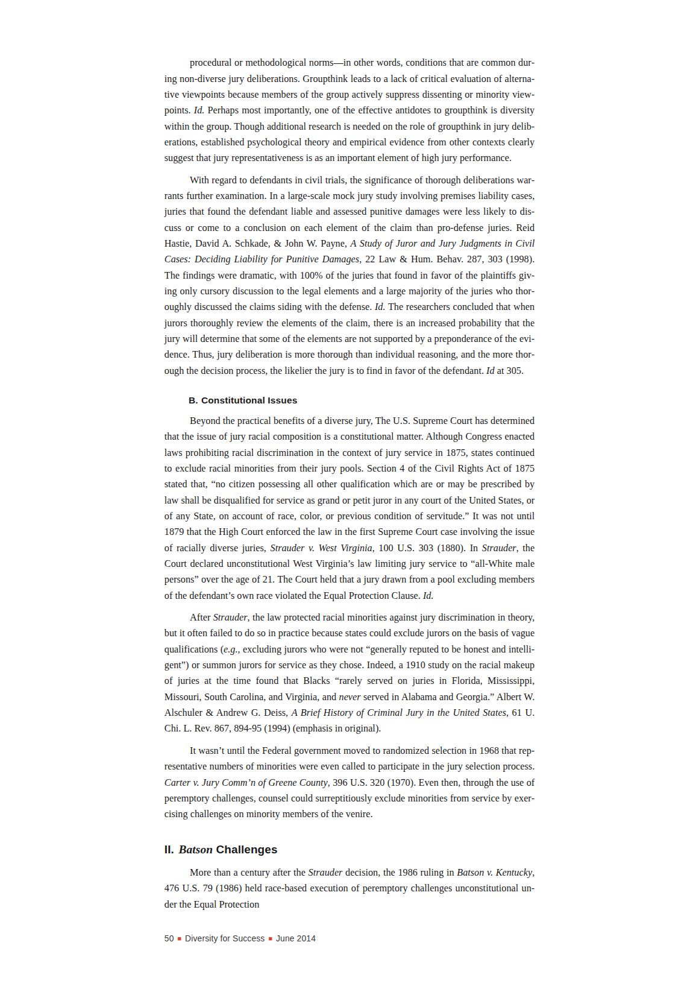procedural or methodological norms—in other words, conditions that are common during non-diverse jury deliberations. Groupthink leads to a lack of critical evaluation of alternative viewpoints because members of the group actively suppress dissenting or minority viewpoints. Id. Perhaps most importantly, one of the effective antidotes to groupthink is diversity within the group. Though additional research is needed on the role of groupthink in jury deliberations, established psychological theory and empirical evidence from other contexts clearly suggest that jury representativeness is as an important element of high jury performance.
With regard to defendants in civil trials, the significance of thorough deliberations warrants further examination. In a large-scale mock jury study involving premises liability cases, juries that found the defendant liable and assessed punitive damages were less likely to discuss or come to a conclusion on each element of the claim than pro-defense juries. Reid Hastie, David A. Schkade, & John W. Payne, A Study of Juror and Jury Judgments in Civil Cases: Deciding Liability for Punitive Damages, 22 Law & Hum. Behav. 287, 303 (1998). The findings were dramatic, with 100% of the juries that found in favor of the plaintiffs giving only cursory discussion to the legal elements and a large majority of the juries who thoroughly discussed the claims siding with the defense. Id. The researchers concluded that when jurors thoroughly review the elements of the claim, there is an increased probability that the jury will determine that some of the elements are not supported by a preponderance of the evidence. Thus, jury deliberation is more thorough than individual reasoning, and the more thorough the decision process, the likelier the jury is to find in favor of the defendant. Id at 305.
B. Constitutional Issues
Beyond the practical benefits of a diverse jury, The U.S. Supreme Court has determined that the issue of jury racial composition is a constitutional matter. Although Congress enacted laws prohibiting racial discrimination in the context of jury service in 1875, states continued to exclude racial minorities from their jury pools. Section 4 of the Civil Rights Act of 1875 stated that, “no citizen possessing all other qualification which are or may be prescribed by law shall be disqualified for service as grand or petit juror in any court of the United States, or of any State, on account of race, color, or previous condition of servitude.” It was not until 1879 that the High Court enforced the law in the first Supreme Court case involving the issue of racially diverse juries, Strauder v. West Virginia, 100 U.S. 303 (1880). In Strauder, the Court declared unconstitutional West Virginia’s law limiting jury service to “all-White male persons” over the age of 21. The Court held that a jury drawn from a pool excluding members of the defendant’s own race violated the Equal Protection Clause. Id.
After Strauder, the law protected racial minorities against jury discrimination in theory, but it often failed to do so in practice because states could exclude jurors on the basis of vague qualifications (e.g., excluding jurors who were not “generally reputed to be honest and intelligent”) or summon jurors for service as they chose. Indeed, a 1910 study on the racial makeup of juries at the time found that Blacks “rarely served on juries in Florida, Mississippi, Missouri, South Carolina, and Virginia, and never served in Alabama and Georgia.” Albert W. Alschuler & Andrew G. Deiss, A Brief History of Criminal Jury in the United States, 61 U. Chi. L. Rev. 867, 894-95 (1994) (emphasis in original).
It wasn’t until the Federal government moved to randomized selection in 1968 that representative numbers of minorities were even called to participate in the jury selection process. Carter v. Jury Comm’n of Greene County, 396 U.S. 320 (1970). Even then, through the use of peremptory challenges, counsel could surreptitiously exclude minorities from service by exercising challenges on minority members of the venire.
II. Batson Challenges
More than a century after the Strauder decision, the 1986 ruling in Batson v. Kentucky, 476 U.S. 79 (1986) held race-based execution of peremptory challenges unconstitutional under the Equal Protection
50■Diversity for Success■June 2014